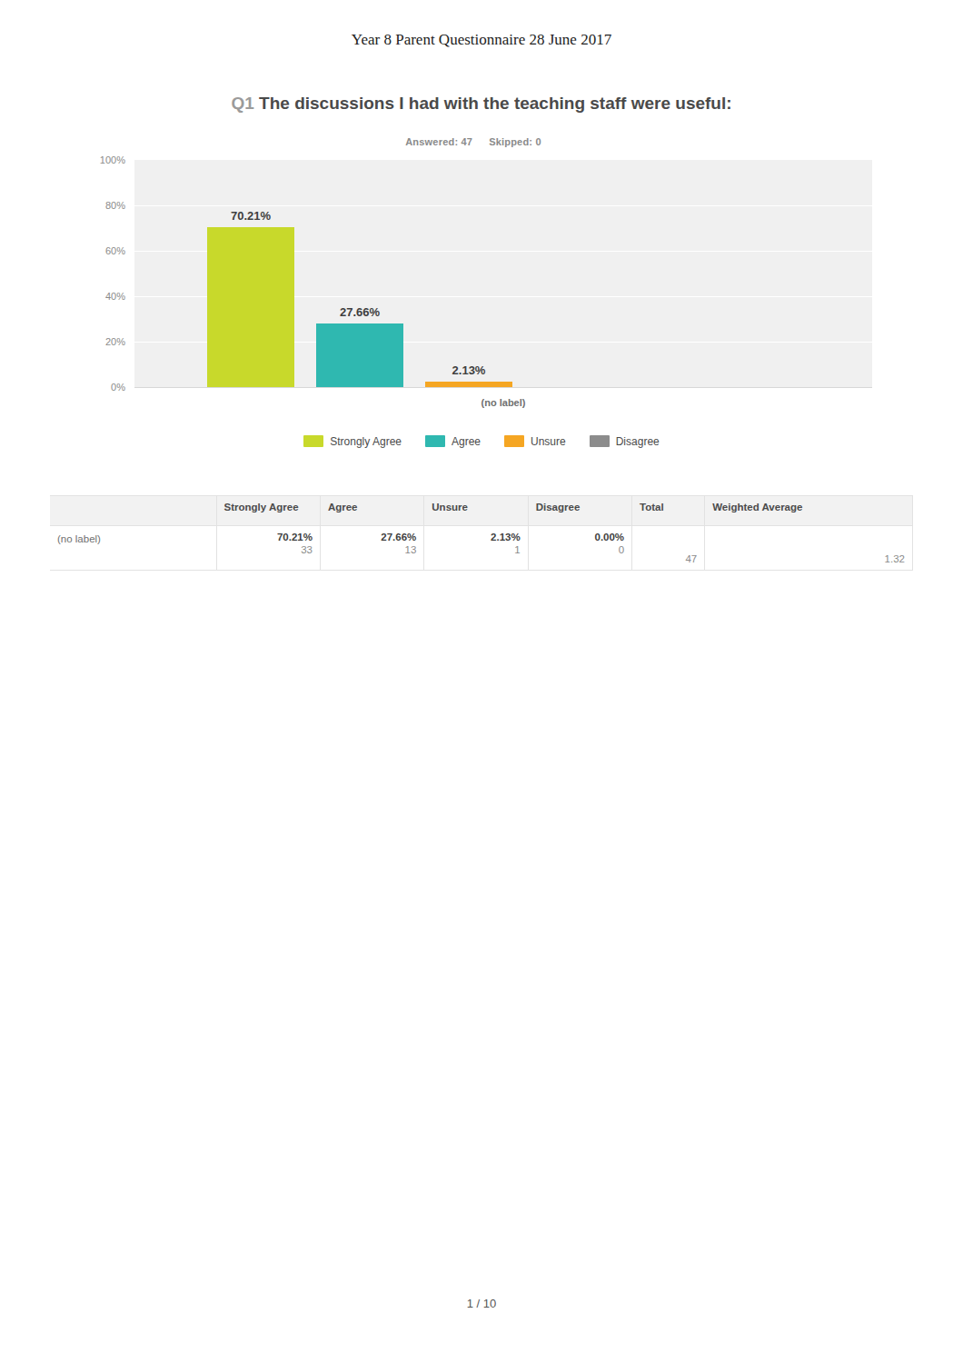Year 8 Parent Questionnaire 28 June 2017
Q1 The discussions I had with the teaching staff were useful:
Answered: 47 Skipped: 0
100%
80%
60%
40%
20%
0%
70.21%
27.66%
2.13%
(no label)
Strongly Agree
Agree
Unsure
Disagree
| | Strongly Agree | Agree | Unsure | Disagree | Total | Weighted Average |
| --- | --- | --- | --- | --- | --- | --- |
| (no label) | 70.21% 33 | 27.66% 13 | 2.13% 1 | 0.00% 0 | 47 | 1.32 |
1 / 10